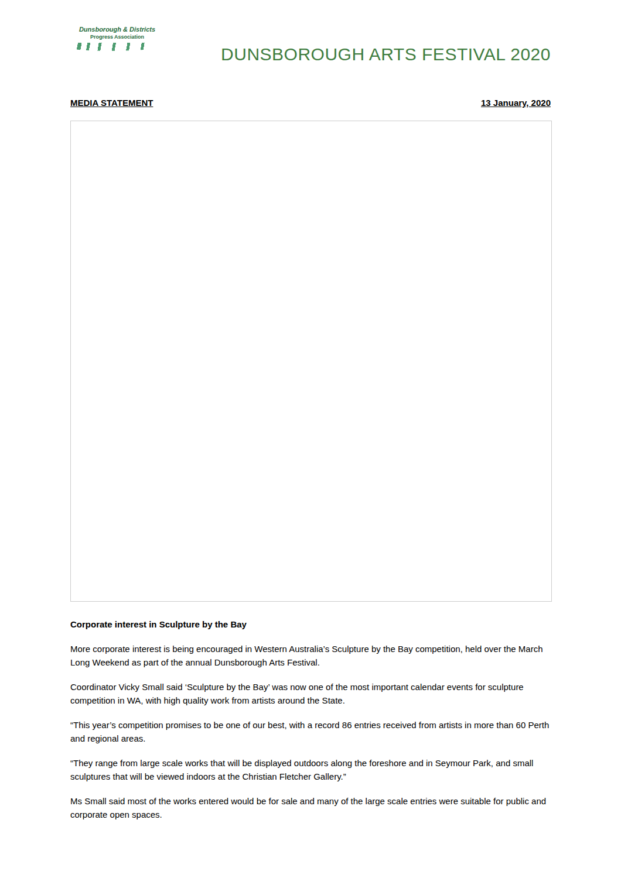Dunsborough & Districts
Progress Association
DUNSBOROUGH ARTS FESTIVAL 2020
MEDIA STATEMENT 13 January, 2020
Corporate interest in Sculpture by the Bay
More corporate interest is being encouraged in Western Australia’s Sculpture by the Bay competition, held over the March Long Weekend as part of the annual Dunsborough Arts Festival.
Coordinator Vicky Small said ‘Sculpture by the Bay’ was now one of the most important calendar events for sculpture competition in WA, with high quality work from artists around the State.
“This year’s competition promises to be one of our best, with a record 86 entries received from artists in more than 60 Perth and regional areas.
“They range from large scale works that will be displayed outdoors along the foreshore and in Seymour Park, and small sculptures that will be viewed indoors at the Christian Fletcher Gallery.”
Ms Small said most of the works entered would be for sale and many of the large scale entries were suitable for public and corporate open spaces.